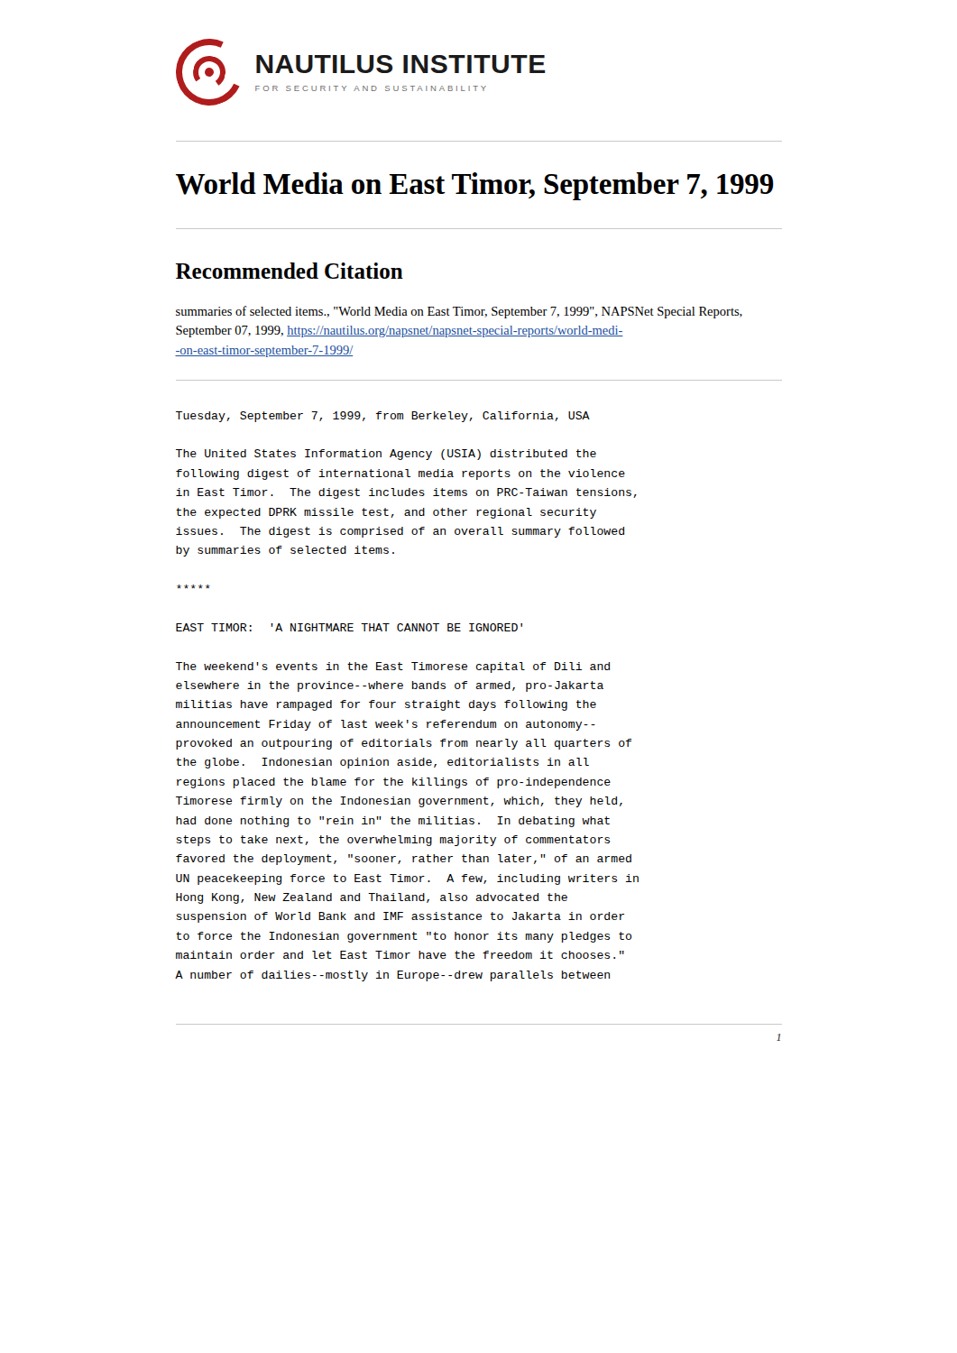NAUTILUS INSTITUTE
for security and sustainability
World Media on East Timor, September 7, 1999
Recommended Citation
summaries of selected items., "World Media on East Timor, September 7, 1999", NAPSNet Special Reports, September 07, 1999, https://nautilus.org/napsnet/napsnet-special-reports/world-medi-
-on-east-timor-september-7-1999/
Tuesday, September 7, 1999, from Berkeley, California, USA The United States Information Agency (USIA) distributed the following digest of international media reports on the violence in East Timor. The digest includes items on PRC-Taiwan tensions, the expected DPRK missile test, and other regional security issues. The digest is comprised of an overall summary followed by summaries of selected items. ***** EAST TIMOR: 'A NIGHTMARE THAT CANNOT BE IGNORED' The weekend's events in the East Timorese capital of Dili and elsewhere in the province--where bands of armed, pro-Jakarta militias have rampaged for four straight days following the announcement Friday of last week's referendum on autonomy-- provoked an outpouring of editorials from nearly all quarters of the globe. Indonesian opinion aside, editorialists in all regions placed the blame for the killings of pro-independence Timorese firmly on the Indonesian government, which, they held, had done nothing to "rein in" the militias. In debating what steps to take next, the overwhelming majority of commentators favored the deployment, "sooner, rather than later," of an armed UN peacekeeping force to East Timor. A few, including writers in Hong Kong, New Zealand and Thailand, also advocated the suspension of World Bank and IMF assistance to Jakarta in order to force the Indonesian government "to honor its many pledges to maintain order and let East Timor have the freedom it chooses." A number of dailies--mostly in Europe--drew parallels between
1